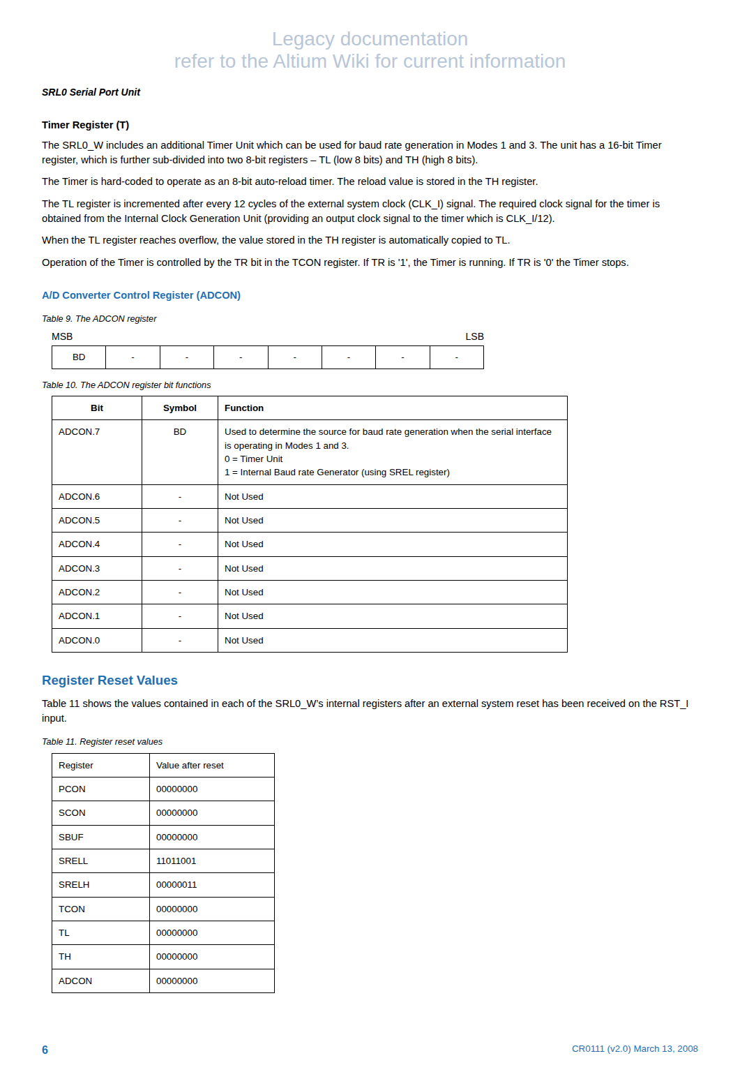Legacy documentation
refer to the Altium Wiki for current information
SRL0 Serial Port Unit
Timer Register (T)
The SRL0_W includes an additional Timer Unit which can be used for baud rate generation in Modes 1 and 3. The unit has a 16-bit Timer register, which is further sub-divided into two 8-bit registers – TL (low 8 bits) and TH (high 8 bits).
The Timer is hard-coded to operate as an 8-bit auto-reload timer. The reload value is stored in the TH register.
The TL register is incremented after every 12 cycles of the external system clock (CLK_I) signal. The required clock signal for the timer is obtained from the Internal Clock Generation Unit (providing an output clock signal to the timer which is CLK_I/12).
When the TL register reaches overflow, the value stored in the TH register is automatically copied to TL.
Operation of the Timer is controlled by the TR bit in the TCON register. If TR is '1', the Timer is running. If TR is '0' the Timer stops.
A/D Converter Control Register (ADCON)
Table 9. The ADCON register
MSB LSB
| BD | - | - | - | - | - | - | - |
Table 10. The ADCON register bit functions
| Bit | Symbol | Function |
| --- | --- | --- |
| ADCON.7 | BD | Used to determine the source for baud rate generation when the serial interface is operating in Modes 1 and 3. 0 = Timer Unit 1 = Internal Baud rate Generator (using SREL register) |
| ADCON.6 | - | Not Used |
| ADCON.5 | - | Not Used |
| ADCON.4 | - | Not Used |
| ADCON.3 | - | Not Used |
| ADCON.2 | - | Not Used |
| ADCON.1 | - | Not Used |
| ADCON.0 | - | Not Used |
Register Reset Values
Table 11 shows the values contained in each of the SRL0_W’s internal registers after an external system reset has been received on the RST_I input.
Table 11. Register reset values
| Register | Value after reset |
| PCON | 00000000 |
| SCON | 00000000 |
| SBUF | 00000000 |
| SRELL | 11011001 |
| SRELH | 00000011 |
| TCON | 00000000 |
| TL | 00000000 |
| TH | 00000000 |
| ADCON | 00000000 |
6 CR0111 (v2.0) March 13, 2008